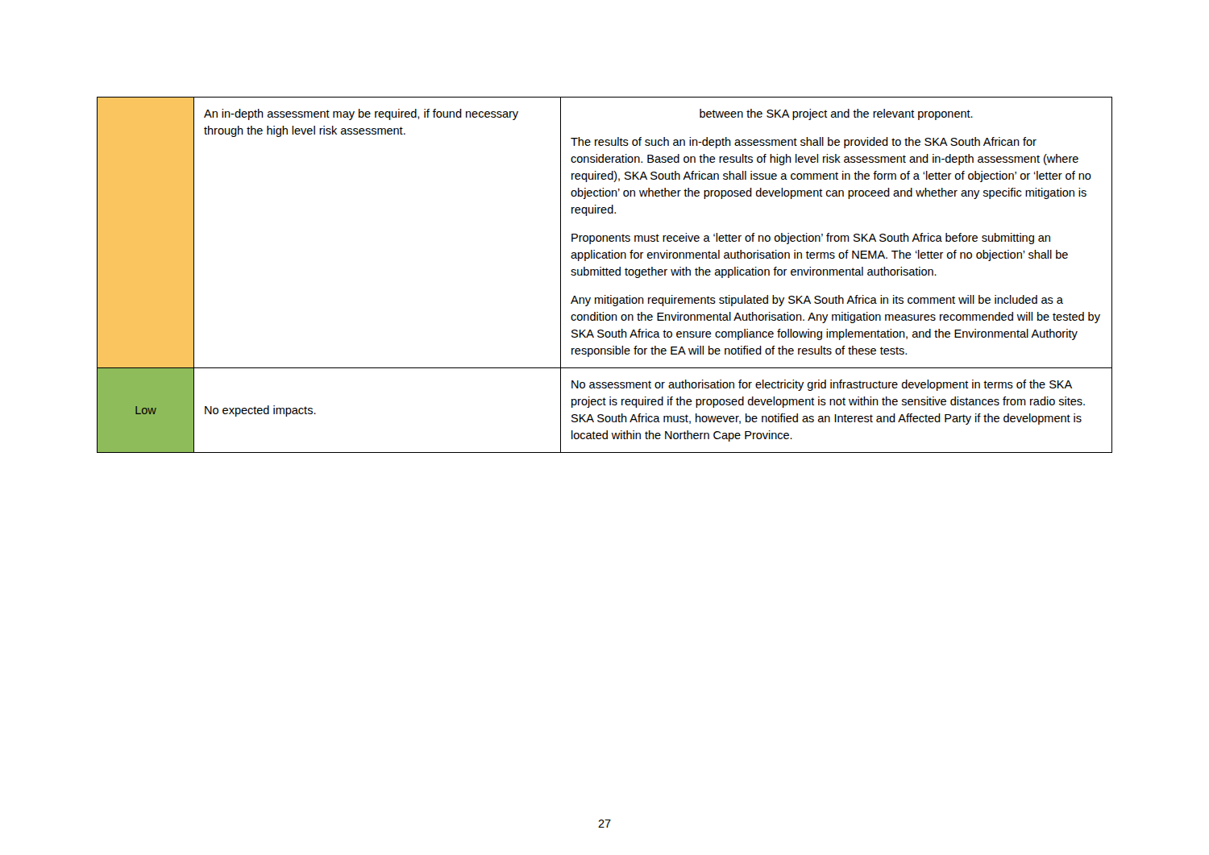| | An in-depth assessment may be required, if found necessary through the high level risk assessment. | between the SKA project and the relevant proponent. The results of such an in-depth assessment shall be provided to the SKA South African for consideration. Based on the results of high level risk assessment and in-depth assessment (where required), SKA South African shall issue a comment in the form of a ‘letter of objection’ or ‘letter of no objection’ on whether the proposed development can proceed and whether any specific mitigation is required. Proponents must receive a ‘letter of no objection’ from SKA South Africa before submitting an application for environmental authorisation in terms of NEMA. The ‘letter of no objection’ shall be submitted together with the application for environmental authorisation. Any mitigation requirements stipulated by SKA South Africa in its comment will be included as a condition on the Environmental Authorisation. Any mitigation measures recommended will be tested by SKA South Africa to ensure compliance following implementation, and the Environmental Authority responsible for the EA will be notified of the results of these tests. |
| Low | No expected impacts. | No assessment or authorisation for electricity grid infrastructure development in terms of the SKA project is required if the proposed development is not within the sensitive distances from radio sites. SKA South Africa must, however, be notified as an Interest and Affected Party if the development is located within the Northern Cape Province. |
27